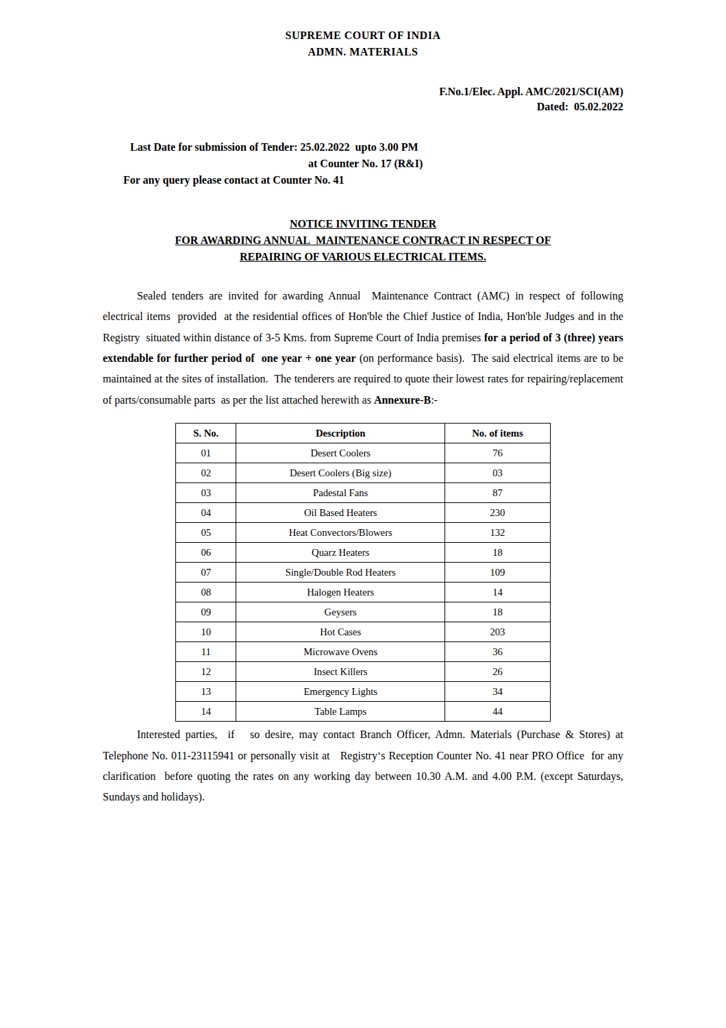SUPREME COURT OF INDIA
ADMN. MATERIALS
F.No.1/Elec. Appl. AMC/2021/SCI(AM)
Dated: 05.02.2022
Last Date for submission of Tender: 25.02.2022 upto 3.00 PM
at Counter No. 17 (R&I)
For any query please contact at Counter No. 41
NOTICE INVITING TENDER
FOR AWARDING ANNUAL MAINTENANCE CONTRACT IN RESPECT OF
REPAIRING OF VARIOUS ELECTRICAL ITEMS.
Sealed tenders are invited for awarding Annual Maintenance Contract (AMC) in respect of following electrical items provided at the residential offices of Hon'ble the Chief Justice of India, Hon'ble Judges and in the Registry situated within distance of 3-5 Kms. from Supreme Court of India premises for a period of 3 (three) years extendable for further period of one year + one year (on performance basis). The said electrical items are to be maintained at the sites of installation. The tenderers are required to quote their lowest rates for repairing/replacement of parts/consumable parts as per the list attached herewith as Annexure-B:-
| S. No. | Description | No. of items |
| --- | --- | --- |
| 01 | Desert Coolers | 76 |
| 02 | Desert Coolers (Big size) | 03 |
| 03 | Padestal Fans | 87 |
| 04 | Oil Based Heaters | 230 |
| 05 | Heat Convectors/Blowers | 132 |
| 06 | Quarz Heaters | 18 |
| 07 | Single/Double Rod Heaters | 109 |
| 08 | Halogen Heaters | 14 |
| 09 | Geysers | 18 |
| 10 | Hot Cases | 203 |
| 11 | Microwave Ovens | 36 |
| 12 | Insect Killers | 26 |
| 13 | Emergency Lights | 34 |
| 14 | Table Lamps | 44 |
Interested parties, if so desire, may contact Branch Officer, Admn. Materials (Purchase & Stores) at Telephone No. 011-23115941 or personally visit at Registry‘s Reception Counter No. 41 near PRO Office for any clarification before quoting the rates on any working day between 10.30 A.M. and 4.00 P.M. (except Saturdays, Sundays and holidays).